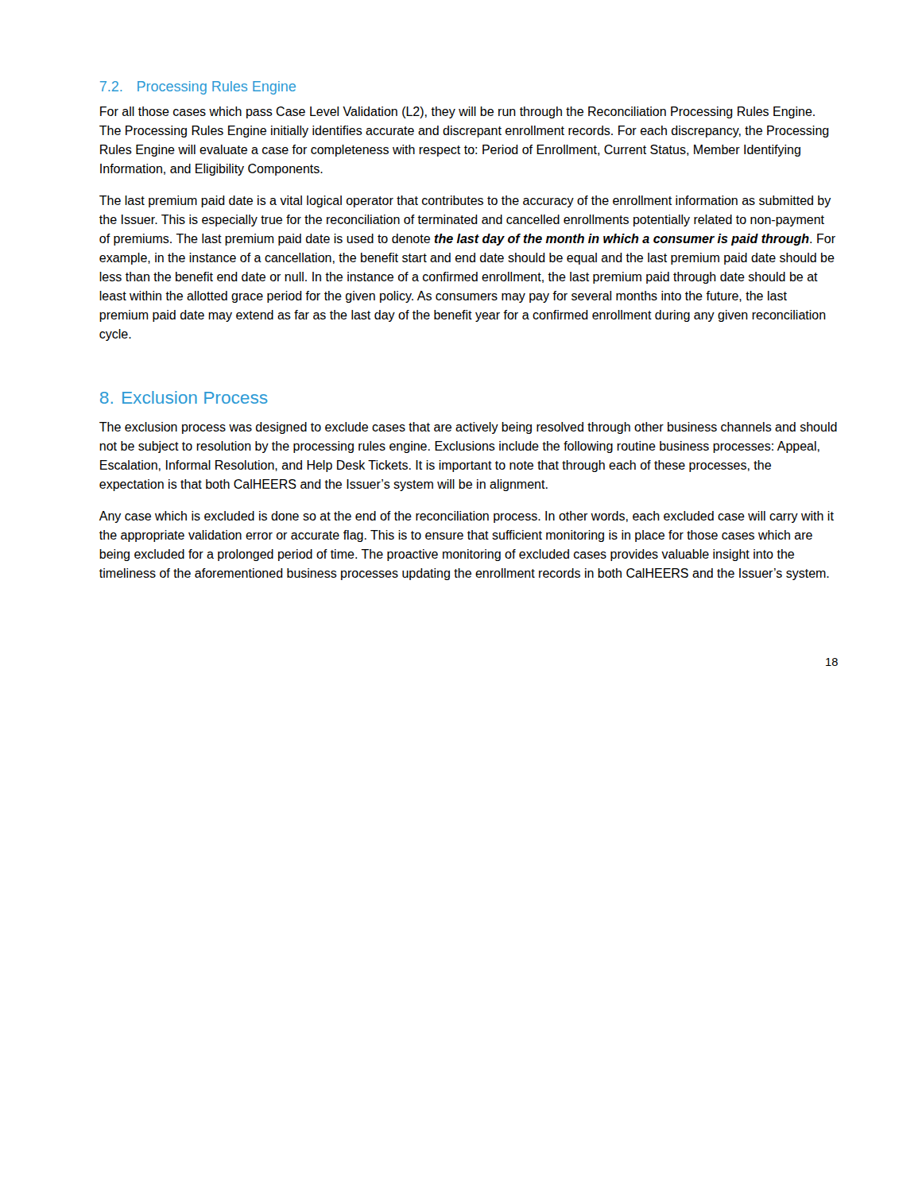7.2. Processing Rules Engine
For all those cases which pass Case Level Validation (L2), they will be run through the Reconciliation Processing Rules Engine. The Processing Rules Engine initially identifies accurate and discrepant enrollment records. For each discrepancy, the Processing Rules Engine will evaluate a case for completeness with respect to: Period of Enrollment, Current Status, Member Identifying Information, and Eligibility Components.
The last premium paid date is a vital logical operator that contributes to the accuracy of the enrollment information as submitted by the Issuer. This is especially true for the reconciliation of terminated and cancelled enrollments potentially related to non-payment of premiums. The last premium paid date is used to denote the last day of the month in which a consumer is paid through. For example, in the instance of a cancellation, the benefit start and end date should be equal and the last premium paid date should be less than the benefit end date or null. In the instance of a confirmed enrollment, the last premium paid through date should be at least within the allotted grace period for the given policy. As consumers may pay for several months into the future, the last premium paid date may extend as far as the last day of the benefit year for a confirmed enrollment during any given reconciliation cycle.
8. Exclusion Process
The exclusion process was designed to exclude cases that are actively being resolved through other business channels and should not be subject to resolution by the processing rules engine. Exclusions include the following routine business processes: Appeal, Escalation, Informal Resolution, and Help Desk Tickets. It is important to note that through each of these processes, the expectation is that both CalHEERS and the Issuer’s system will be in alignment.
Any case which is excluded is done so at the end of the reconciliation process. In other words, each excluded case will carry with it the appropriate validation error or accurate flag. This is to ensure that sufficient monitoring is in place for those cases which are being excluded for a prolonged period of time. The proactive monitoring of excluded cases provides valuable insight into the timeliness of the aforementioned business processes updating the enrollment records in both CalHEERS and the Issuer’s system.
18